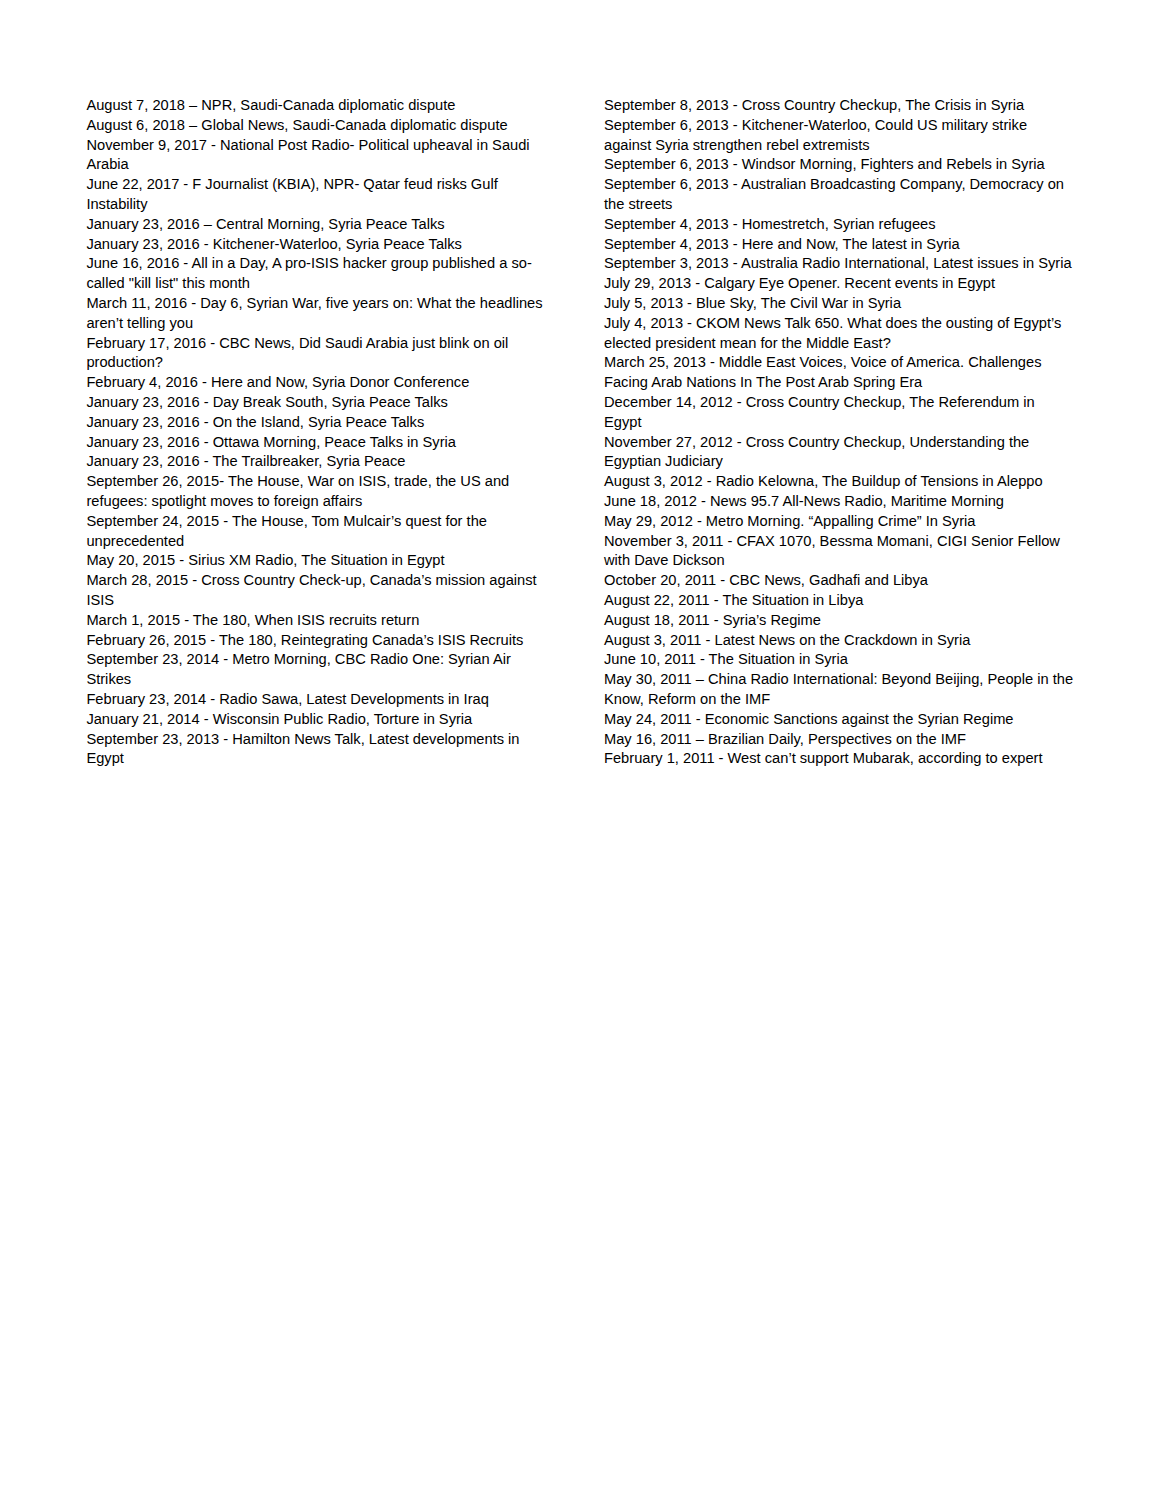August 7, 2018 – NPR, Saudi-Canada diplomatic dispute
August 6, 2018 – Global News, Saudi-Canada diplomatic dispute
November 9, 2017 - National Post Radio- Political upheaval in Saudi Arabia
June 22, 2017 - F Journalist (KBIA), NPR- Qatar feud risks Gulf Instability
January 23, 2016 – Central Morning, Syria Peace Talks
January 23, 2016 - Kitchener-Waterloo, Syria Peace Talks
June 16, 2016 - All in a Day, A pro-ISIS hacker group published a so-called "kill list" this month
March 11, 2016 - Day 6, Syrian War, five years on: What the headlines aren’t telling you
February 17, 2016 - CBC News, Did Saudi Arabia just blink on oil production?
February 4, 2016 - Here and Now, Syria Donor Conference
January 23, 2016 - Day Break South, Syria Peace Talks
January 23, 2016 - On the Island, Syria Peace Talks
January 23, 2016 - Ottawa Morning, Peace Talks in Syria
January 23, 2016 - The Trailbreaker, Syria Peace
September 26, 2015- The House, War on ISIS, trade, the US and refugees: spotlight moves to foreign affairs
September 24, 2015 - The House, Tom Mulcair’s quest for the unprecedented
May 20, 2015 - Sirius XM Radio, The Situation in Egypt
March 28, 2015 - Cross Country Check-up, Canada’s mission against ISIS
March 1, 2015 - The 180, When ISIS recruits return
February 26, 2015 - The 180, Reintegrating Canada’s ISIS Recruits
September 23, 2014 - Metro Morning, CBC Radio One: Syrian Air Strikes
February 23, 2014 - Radio Sawa, Latest Developments in Iraq
January 21, 2014 - Wisconsin Public Radio, Torture in Syria
September 23, 2013 - Hamilton News Talk, Latest developments in Egypt
September 8, 2013 - Cross Country Checkup, The Crisis in Syria
September 6, 2013 - Kitchener-Waterloo, Could US military strike against Syria strengthen rebel extremists
September 6, 2013 - Windsor Morning, Fighters and Rebels in Syria
September 6, 2013 - Australian Broadcasting Company, Democracy on the streets
September 4, 2013 - Homestretch, Syrian refugees
September 4, 2013 - Here and Now, The latest in Syria
September 3, 2013 - Australia Radio International, Latest issues in Syria
July 29, 2013 - Calgary Eye Opener. Recent events in Egypt
July 5, 2013 - Blue Sky, The Civil War in Syria
July 4, 2013 - CKOM News Talk 650. What does the ousting of Egypt’s elected president mean for the Middle East?
March 25, 2013 - Middle East Voices, Voice of America. Challenges Facing Arab Nations In The Post Arab Spring Era
December 14, 2012 - Cross Country Checkup, The Referendum in Egypt
November 27, 2012 - Cross Country Checkup, Understanding the Egyptian Judiciary
August 3, 2012 - Radio Kelowna, The Buildup of Tensions in Aleppo
June 18, 2012 - News 95.7 All-News Radio, Maritime Morning
May 29, 2012 - Metro Morning. “Appalling Crime” In Syria
November 3, 2011 - CFAX 1070, Bessma Momani, CIGI Senior Fellow with Dave Dickson
October 20, 2011 - CBC News, Gadhafi and Libya
August 22, 2011 - The Situation in Libya
August 18, 2011 - Syria’s Regime
August 3, 2011 - Latest News on the Crackdown in Syria
June 10, 2011 - The Situation in Syria
May 30, 2011 – China Radio International: Beyond Beijing, People in the Know, Reform on the IMF
May 24, 2011 - Economic Sanctions against the Syrian Regime
May 16, 2011 – Brazilian Daily, Perspectives on the IMF
February 1, 2011 - West can’t support Mubarak, according to expert